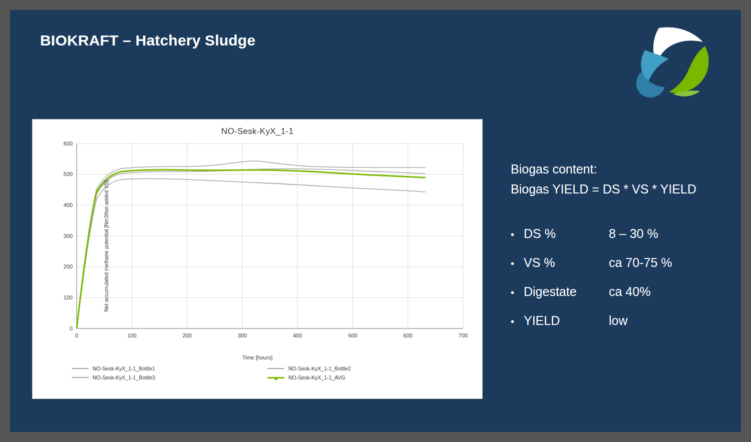BIOKRAFT – Hatchery Sludge
Logo
NO-Sesk-KyX_1-1
Net accumulated methane potential [Nm3/ton added VS] 0 100 200 300 400 500 600 0 100 200 300 400 500 600 700
Time [hours]
NO-Sesk-KyX_1-1_Bottle1
NO-Sesk-KyX_1-1_Bottle2
NO-Sesk-KyX_1-1_Bottle3
NO-Sesk-KyX_1-1_AVG
Biogas content:
Biogas YIELD = DS * VS * YIELD
•DS % 8 – 30 %
•VS % ca 70-75 %
•Digestate ca 40%
•YIELD low